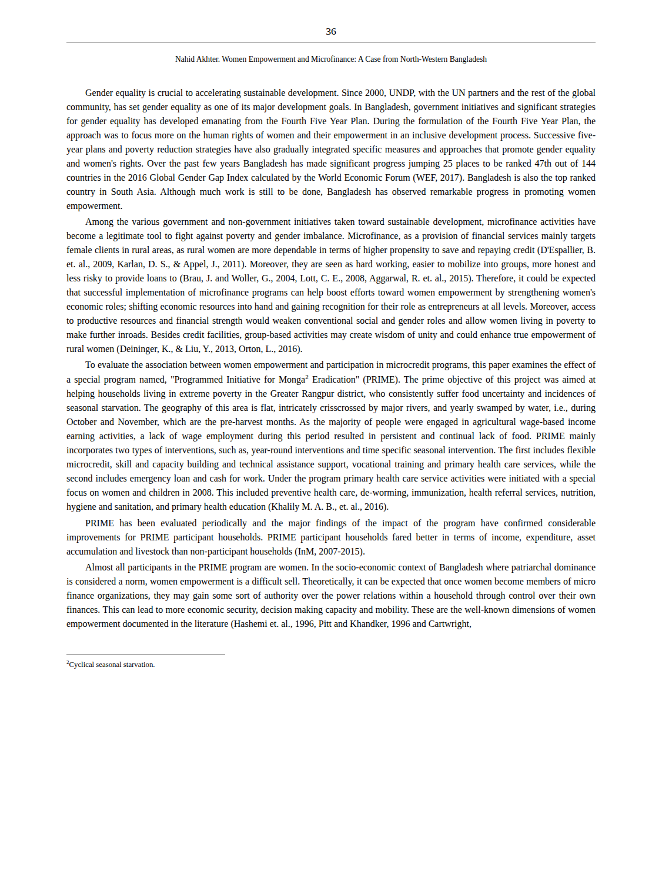36
Nahid Akhter. Women Empowerment and Microfinance: A Case from North-Western Bangladesh
Gender equality is crucial to accelerating sustainable development. Since 2000, UNDP, with the UN partners and the rest of the global community, has set gender equality as one of its major development goals. In Bangladesh, government initiatives and significant strategies for gender equality has developed emanating from the Fourth Five Year Plan. During the formulation of the Fourth Five Year Plan, the approach was to focus more on the human rights of women and their empowerment in an inclusive development process. Successive five-year plans and poverty reduction strategies have also gradually integrated specific measures and approaches that promote gender equality and women's rights. Over the past few years Bangladesh has made significant progress jumping 25 places to be ranked 47th out of 144 countries in the 2016 Global Gender Gap Index calculated by the World Economic Forum (WEF, 2017). Bangladesh is also the top ranked country in South Asia. Although much work is still to be done, Bangladesh has observed remarkable progress in promoting women empowerment.
Among the various government and non-government initiatives taken toward sustainable development, microfinance activities have become a legitimate tool to fight against poverty and gender imbalance. Microfinance, as a provision of financial services mainly targets female clients in rural areas, as rural women are more dependable in terms of higher propensity to save and repaying credit (D'Espallier, B. et. al., 2009, Karlan, D. S., & Appel, J., 2011). Moreover, they are seen as hard working, easier to mobilize into groups, more honest and less risky to provide loans to (Brau, J. and Woller, G., 2004, Lott, C. E., 2008, Aggarwal, R. et. al., 2015). Therefore, it could be expected that successful implementation of microfinance programs can help boost efforts toward women empowerment by strengthening women's economic roles; shifting economic resources into hand and gaining recognition for their role as entrepreneurs at all levels. Moreover, access to productive resources and financial strength would weaken conventional social and gender roles and allow women living in poverty to make further inroads. Besides credit facilities, group-based activities may create wisdom of unity and could enhance true empowerment of rural women (Deininger, K., & Liu, Y., 2013, Orton, L., 2016).
To evaluate the association between women empowerment and participation in microcredit programs, this paper examines the effect of a special program named, "Programmed Initiative for Monga2 Eradication" (PRIME). The prime objective of this project was aimed at helping households living in extreme poverty in the Greater Rangpur district, who consistently suffer food uncertainty and incidences of seasonal starvation. The geography of this area is flat, intricately crisscrossed by major rivers, and yearly swamped by water, i.e., during October and November, which are the pre-harvest months. As the majority of people were engaged in agricultural wage-based income earning activities, a lack of wage employment during this period resulted in persistent and continual lack of food. PRIME mainly incorporates two types of interventions, such as, year-round interventions and time specific seasonal intervention. The first includes flexible microcredit, skill and capacity building and technical assistance support, vocational training and primary health care services, while the second includes emergency loan and cash for work. Under the program primary health care service activities were initiated with a special focus on women and children in 2008. This included preventive health care, de-worming, immunization, health referral services, nutrition, hygiene and sanitation, and primary health education (Khalily M. A. B., et. al., 2016).
PRIME has been evaluated periodically and the major findings of the impact of the program have confirmed considerable improvements for PRIME participant households. PRIME participant households fared better in terms of income, expenditure, asset accumulation and livestock than non-participant households (InM, 2007-2015).
Almost all participants in the PRIME program are women. In the socio-economic context of Bangladesh where patriarchal dominance is considered a norm, women empowerment is a difficult sell. Theoretically, it can be expected that once women become members of micro finance organizations, they may gain some sort of authority over the power relations within a household through control over their own finances. This can lead to more economic security, decision making capacity and mobility. These are the well-known dimensions of women empowerment documented in the literature (Hashemi et. al., 1996, Pitt and Khandker, 1996 and Cartwright,
2Cyclical seasonal starvation.